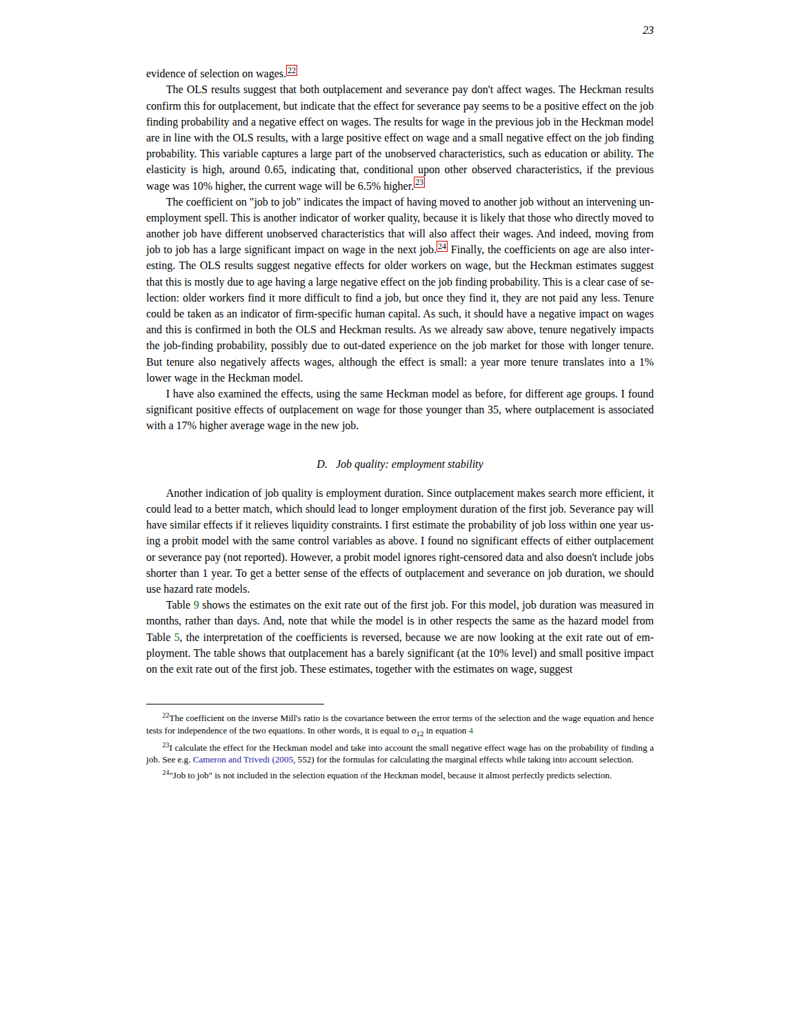23
evidence of selection on wages.22
The OLS results suggest that both outplacement and severance pay don't affect wages. The Heckman results confirm this for outplacement, but indicate that the effect for severance pay seems to be a positive effect on the job finding probability and a negative effect on wages. The results for wage in the previous job in the Heckman model are in line with the OLS results, with a large positive effect on wage and a small negative effect on the job finding probability. This variable captures a large part of the unobserved characteristics, such as education or ability. The elasticity is high, around 0.65, indicating that, conditional upon other observed characteristics, if the previous wage was 10% higher, the current wage will be 6.5% higher.23
The coefficient on "job to job" indicates the impact of having moved to another job without an intervening unemployment spell. This is another indicator of worker quality, because it is likely that those who directly moved to another job have different unobserved characteristics that will also affect their wages. And indeed, moving from job to job has a large significant impact on wage in the next job.24 Finally, the coefficients on age are also interesting. The OLS results suggest negative effects for older workers on wage, but the Heckman estimates suggest that this is mostly due to age having a large negative effect on the job finding probability. This is a clear case of selection: older workers find it more difficult to find a job, but once they find it, they are not paid any less. Tenure could be taken as an indicator of firm-specific human capital. As such, it should have a negative impact on wages and this is confirmed in both the OLS and Heckman results. As we already saw above, tenure negatively impacts the job-finding probability, possibly due to out-dated experience on the job market for those with longer tenure. But tenure also negatively affects wages, although the effect is small: a year more tenure translates into a 1% lower wage in the Heckman model.
I have also examined the effects, using the same Heckman model as before, for different age groups. I found significant positive effects of outplacement on wage for those younger than 35, where outplacement is associated with a 17% higher average wage in the new job.
D. Job quality: employment stability
Another indication of job quality is employment duration. Since outplacement makes search more efficient, it could lead to a better match, which should lead to longer employment duration of the first job. Severance pay will have similar effects if it relieves liquidity constraints. I first estimate the probability of job loss within one year using a probit model with the same control variables as above. I found no significant effects of either outplacement or severance pay (not reported). However, a probit model ignores right-censored data and also doesn't include jobs shorter than 1 year. To get a better sense of the effects of outplacement and severance on job duration, we should use hazard rate models.
Table 9 shows the estimates on the exit rate out of the first job. For this model, job duration was measured in months, rather than days. And, note that while the model is in other respects the same as the hazard model from Table 5, the interpretation of the coefficients is reversed, because we are now looking at the exit rate out of employment. The table shows that outplacement has a barely significant (at the 10% level) and small positive impact on the exit rate out of the first job. These estimates, together with the estimates on wage, suggest
22The coefficient on the inverse Mill's ratio is the covariance between the error terms of the selection and the wage equation and hence tests for independence of the two equations. In other words, it is equal to σ12 in equation 4
23I calculate the effect for the Heckman model and take into account the small negative effect wage has on the probability of finding a job. See e.g. Cameron and Trivedi (2005, 552) for the formulas for calculating the marginal effects while taking into account selection.
24"Job to job" is not included in the selection equation of the Heckman model, because it almost perfectly predicts selection.